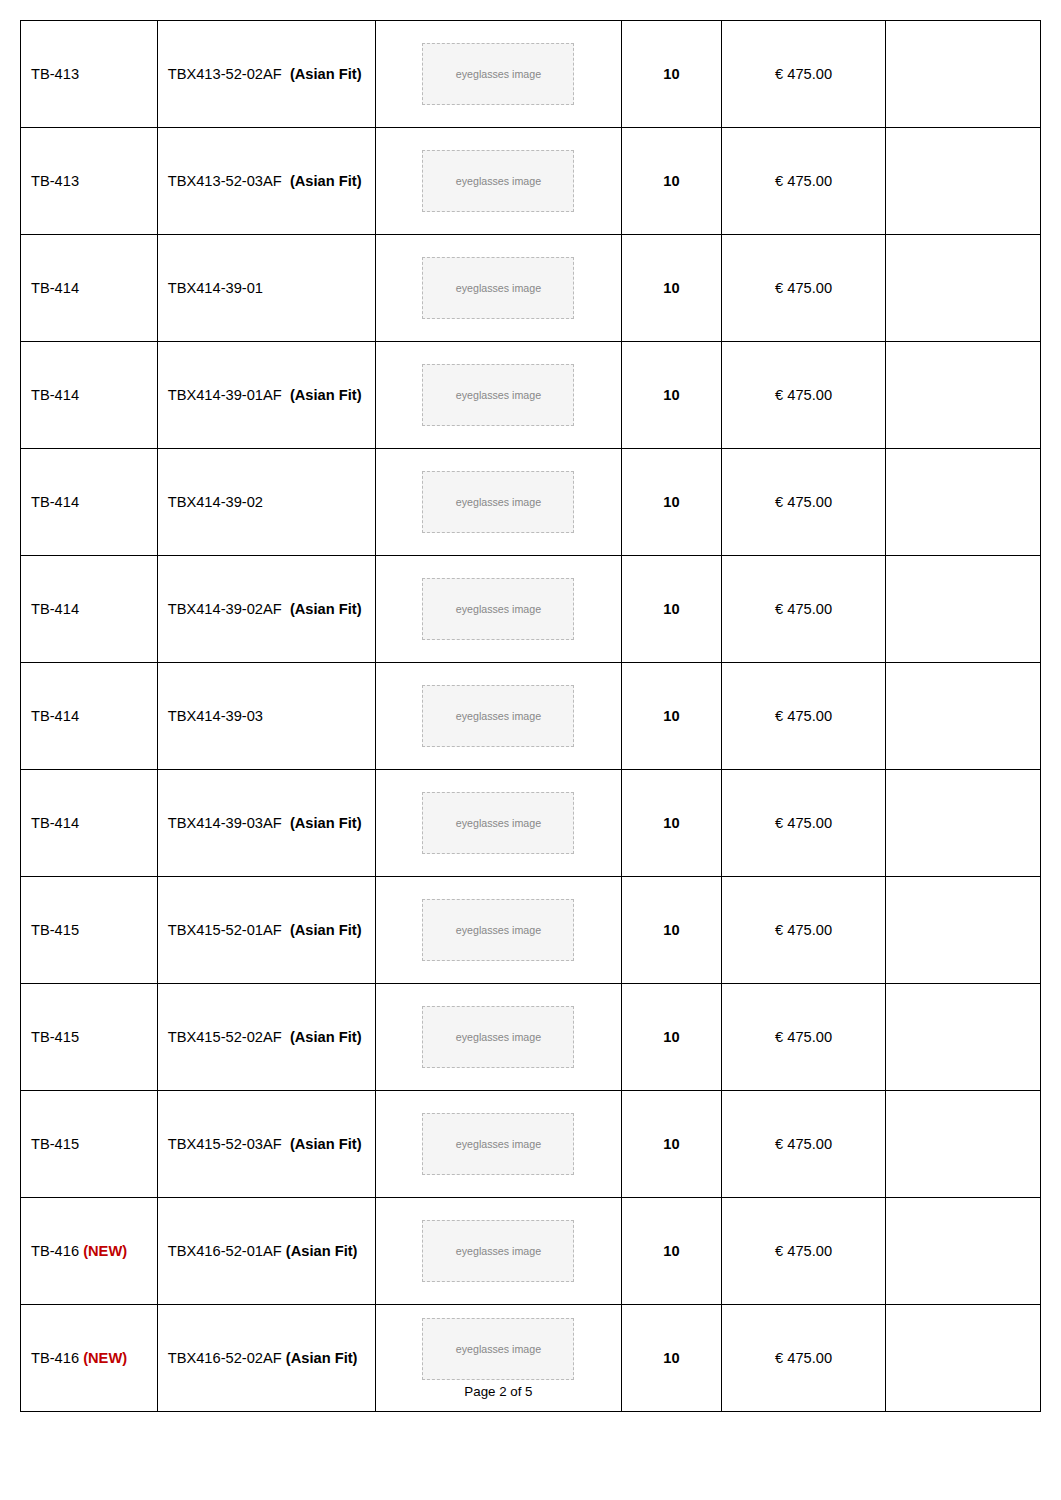| TB-413 | TBX413-52-02AF (Asian Fit) | eyeglasses image | 10 | € 475.00 | |
| TB-413 | TBX413-52-03AF (Asian Fit) | eyeglasses image | 10 | € 475.00 | |
| TB-414 | TBX414-39-01 | eyeglasses image | 10 | € 475.00 | |
| TB-414 | TBX414-39-01AF (Asian Fit) | eyeglasses image | 10 | € 475.00 | |
| TB-414 | TBX414-39-02 | eyeglasses image | 10 | € 475.00 | |
| TB-414 | TBX414-39-02AF (Asian Fit) | eyeglasses image | 10 | € 475.00 | |
| TB-414 | TBX414-39-03 | eyeglasses image | 10 | € 475.00 | |
| TB-414 | TBX414-39-03AF (Asian Fit) | eyeglasses image | 10 | € 475.00 | |
| TB-415 | TBX415-52-01AF (Asian Fit) | eyeglasses image | 10 | € 475.00 | |
| TB-415 | TBX415-52-02AF (Asian Fit) | eyeglasses image | 10 | € 475.00 | |
| TB-415 | TBX415-52-03AF (Asian Fit) | eyeglasses image | 10 | € 475.00 | |
| TB-416 (NEW) | TBX416-52-01AF (Asian Fit) | eyeglasses image | 10 | € 475.00 | |
| TB-416 (NEW) | TBX416-52-02AF (Asian Fit) | eyeglasses image Page 2 of 5 | 10 | € 475.00 | |